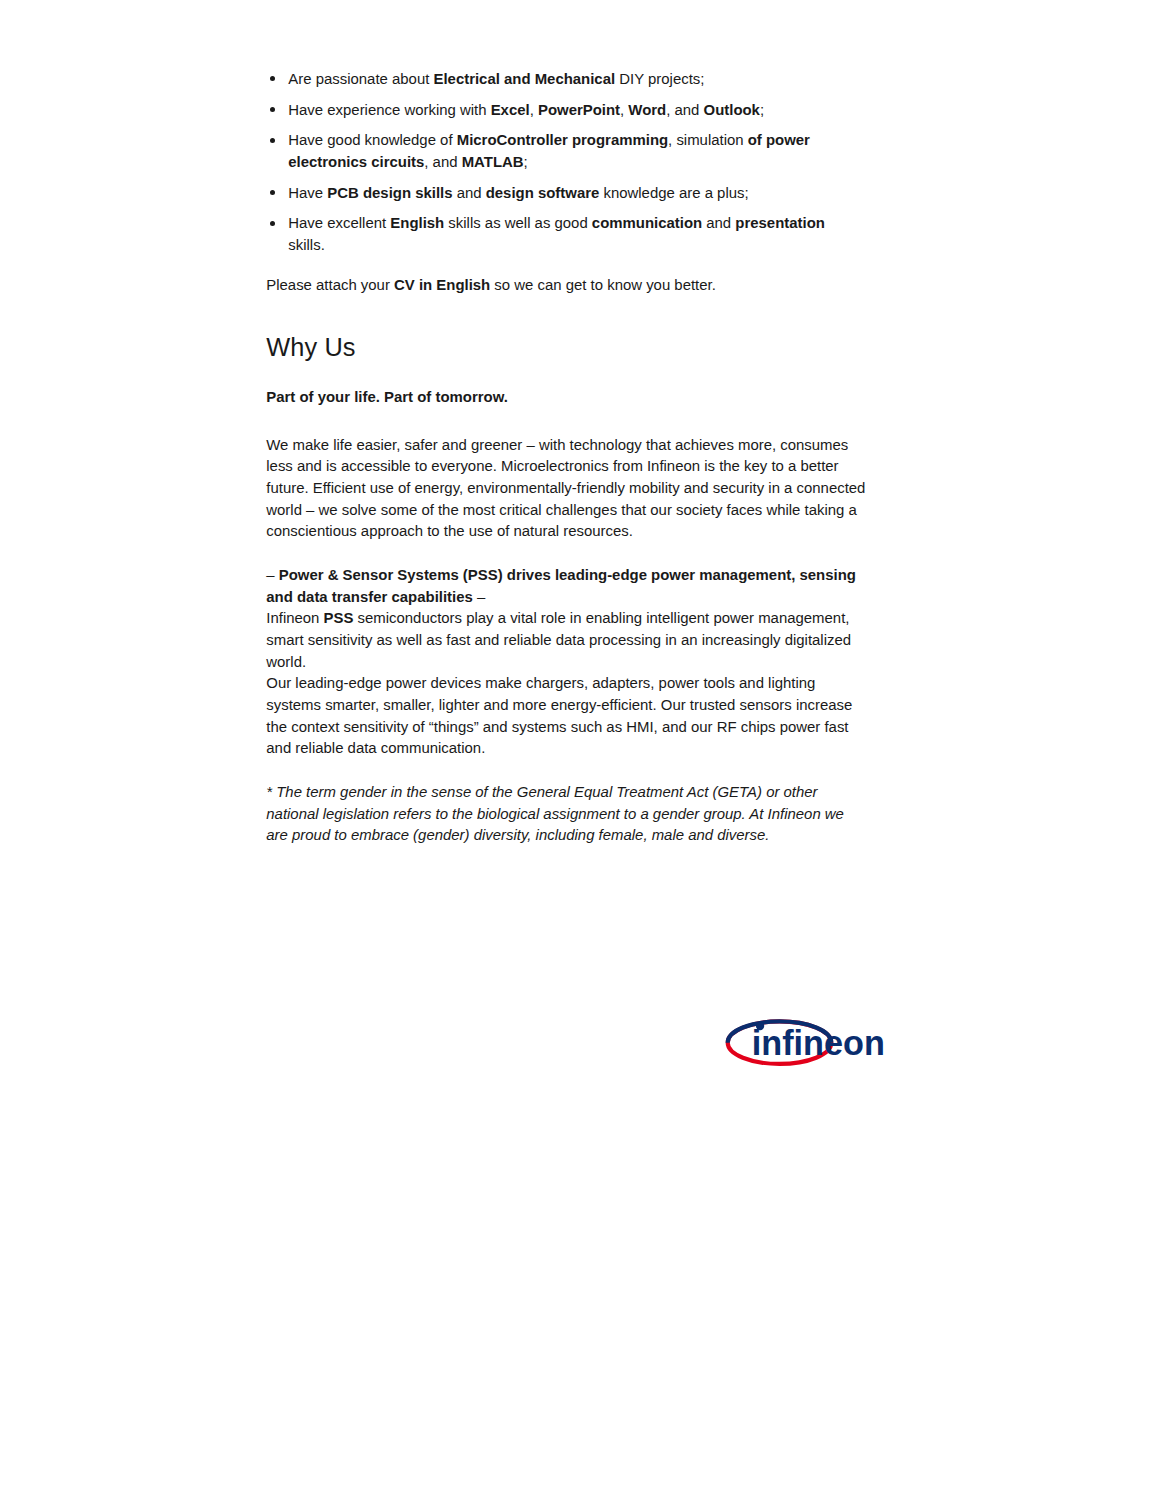Are passionate about Electrical and Mechanical DIY projects;
Have experience working with Excel, PowerPoint, Word, and Outlook;
Have good knowledge of MicroController programming, simulation of power electronics circuits, and MATLAB;
Have PCB design skills and design software knowledge are a plus;
Have excellent English skills as well as good communication and presentation skills.
Please attach your CV in English so we can get to know you better.
Why Us
Part of your life. Part of tomorrow.
We make life easier, safer and greener – with technology that achieves more, consumes less and is accessible to everyone. Microelectronics from Infineon is the key to a better future. Efficient use of energy, environmentally-friendly mobility and security in a connected world – we solve some of the most critical challenges that our society faces while taking a conscientious approach to the use of natural resources.
– Power & Sensor Systems (PSS) drives leading-edge power management, sensing and data transfer capabilities –
Infineon PSS semiconductors play a vital role in enabling intelligent power management, smart sensitivity as well as fast and reliable data processing in an increasingly digitalized world.
Our leading-edge power devices make chargers, adapters, power tools and lighting systems smarter, smaller, lighter and more energy-efficient. Our trusted sensors increase the context sensitivity of “things” and systems such as HMI, and our RF chips power fast and reliable data communication.
* The term gender in the sense of the General Equal Treatment Act (GETA) or other national legislation refers to the biological assignment to a gender group. At Infineon we are proud to embrace (gender) diversity, including female, male and diverse.
Infineon infineon